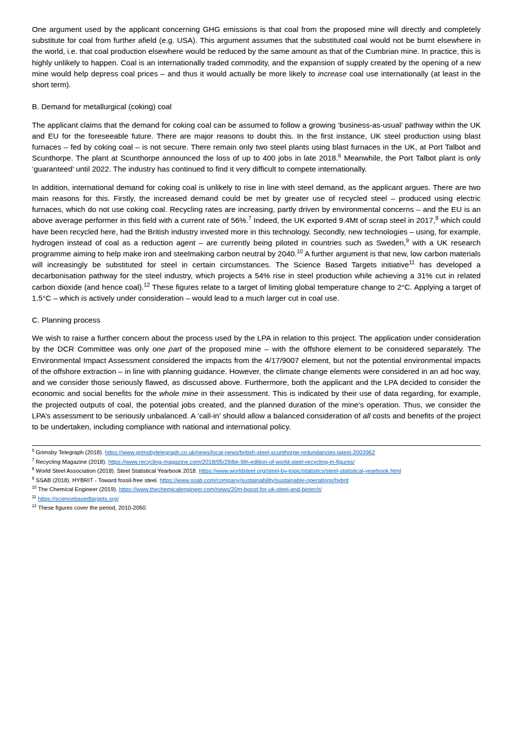One argument used by the applicant concerning GHG emissions is that coal from the proposed mine will directly and completely substitute for coal from further afield (e.g. USA). This argument assumes that the substituted coal would not be burnt elsewhere in the world, i.e. that coal production elsewhere would be reduced by the same amount as that of the Cumbrian mine. In practice, this is highly unlikely to happen. Coal is an internationally traded commodity, and the expansion of supply created by the opening of a new mine would help depress coal prices – and thus it would actually be more likely to increase coal use internationally (at least in the short term).
B. Demand for metallurgical (coking) coal
The applicant claims that the demand for coking coal can be assumed to follow a growing ‘business-as-usual’ pathway within the UK and EU for the foreseeable future. There are major reasons to doubt this. In the first instance, UK steel production using blast furnaces – fed by coking coal – is not secure. There remain only two steel plants using blast furnaces in the UK, at Port Talbot and Scunthorpe. The plant at Scunthorpe announced the loss of up to 400 jobs in late 2018.6 Meanwhile, the Port Talbot plant is only ‘guaranteed’ until 2022. The industry has continued to find it very difficult to compete internationally.
In addition, international demand for coking coal is unlikely to rise in line with steel demand, as the applicant argues. There are two main reasons for this. Firstly, the increased demand could be met by greater use of recycled steel – produced using electric furnaces, which do not use coking coal. Recycling rates are increasing, partly driven by environmental concerns – and the EU is an above average performer in this field with a current rate of 56%.7 Indeed, the UK exported 9.4Mt of scrap steel in 2017,8 which could have been recycled here, had the British industry invested more in this technology. Secondly, new technologies – using, for example, hydrogen instead of coal as a reduction agent – are currently being piloted in countries such as Sweden,9 with a UK research programme aiming to help make iron and steelmaking carbon neutral by 2040.10 A further argument is that new, low carbon materials will increasingly be substituted for steel in certain circumstances. The Science Based Targets initiative11 has developed a decarbonisation pathway for the steel industry, which projects a 54% rise in steel production while achieving a 31% cut in related carbon dioxide (and hence coal).12 These figures relate to a target of limiting global temperature change to 2°C. Applying a target of 1.5°C – which is actively under consideration – would lead to a much larger cut in coal use.
C. Planning process
We wish to raise a further concern about the process used by the LPA in relation to this project. The application under consideration by the DCR Committee was only one part of the proposed mine – with the offshore element to be considered separately. The Environmental Impact Assessment considered the impacts from the 4/17/9007 element, but not the potential environmental impacts of the offshore extraction – in line with planning guidance. However, the climate change elements were considered in an ad hoc way, and we consider those seriously flawed, as discussed above. Furthermore, both the applicant and the LPA decided to consider the economic and social benefits for the whole mine in their assessment. This is indicated by their use of data regarding, for example, the projected outputs of coal, the potential jobs created, and the planned duration of the mine’s operation. Thus, we consider the LPA’s assessment to be seriously unbalanced. A ‘call-in’ should allow a balanced consideration of all costs and benefits of the project to be undertaken, including compliance with national and international policy.
6 Grimsby Telegraph (2018). https://www.grimsbytelegraph.co.uk/news/local-news/british-steel-scunthorpe-redundancies-latest-2003962
7 Recycling Magazine (2018). https://www.recycling-magazine.com/2018/05/29/bir-9th-edition-of-world-steel-recycling-in-figures/
8 World Steel Association (2018). Steel Statistical Yearbook 2018. https://www.worldsteel.org/steel-by-topic/statistics/steel-statistical-yearbook.html
9 SSAB (2018). HYBRIT - Toward fossil-free steel. https://www.ssab.com/company/sustainability/sustainable-operations/hybrit
10 The Chemical Engineer (2019). https://www.thechemicalengineer.com/news/20m-boost-for-uk-steel-and-biotech/
11 https://sciencebasedtargets.org/
12 These figures cover the period, 2010-2050.